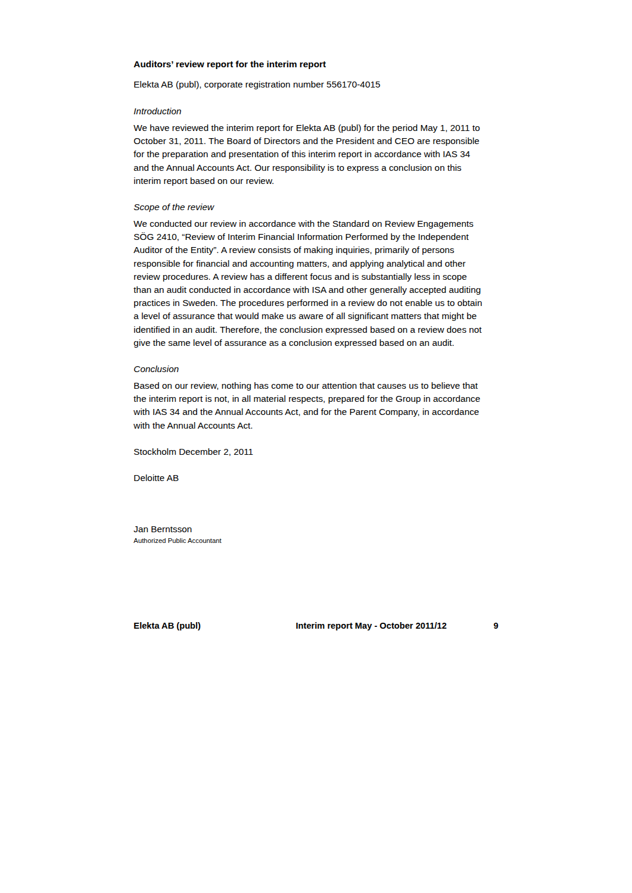Auditors’ review report for the interim report
Elekta AB (publ), corporate registration number 556170-4015
Introduction
We have reviewed the interim report for Elekta AB (publ) for the period May 1, 2011 to October 31, 2011. The Board of Directors and the President and CEO are responsible for the preparation and presentation of this interim report in accordance with IAS 34 and the Annual Accounts Act. Our responsibility is to express a conclusion on this interim report based on our review.
Scope of the review
We conducted our review in accordance with the Standard on Review Engagements SÖG 2410, “Review of Interim Financial Information Performed by the Independent Auditor of the Entity”. A review consists of making inquiries, primarily of persons responsible for financial and accounting matters, and applying analytical and other review procedures. A review has a different focus and is substantially less in scope than an audit conducted in accordance with ISA and other generally accepted auditing practices in Sweden. The procedures performed in a review do not enable us to obtain a level of assurance that would make us aware of all significant matters that might be identified in an audit. Therefore, the conclusion expressed based on a review does not give the same level of assurance as a conclusion expressed based on an audit.
Conclusion
Based on our review, nothing has come to our attention that causes us to believe that the interim report is not, in all material respects, prepared for the Group in accordance with IAS 34 and the Annual Accounts Act, and for the Parent Company, in accordance with the Annual Accounts Act.
Stockholm December 2, 2011
Deloitte AB
Jan Berntsson Authorized Public Accountant
Elekta AB (publ) Interim report May - October 2011/12 9